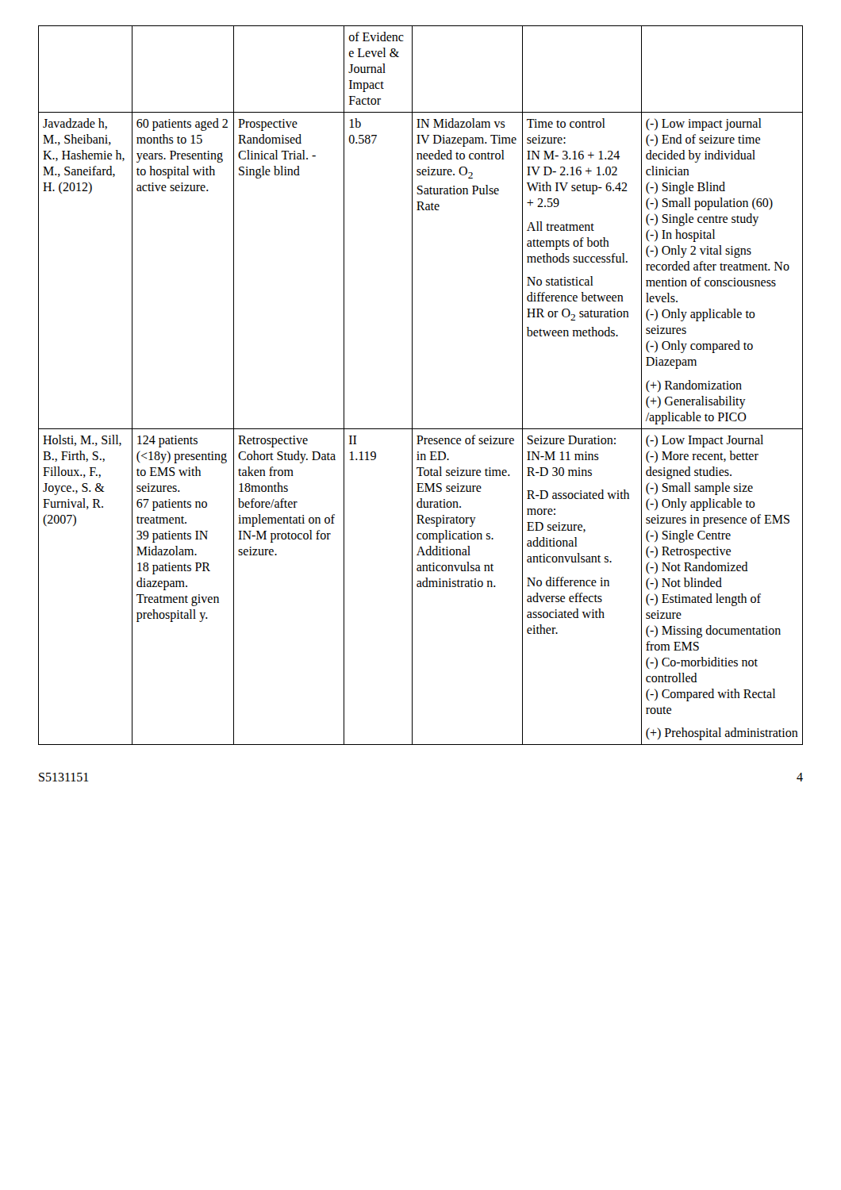| | | | of Evidenc e Level & Journal Impact Factor | | | |
| Javadzade h, M., Sheibani, K., Hashemie h, M., Saneifard, H. (2012) | 60 patients aged 2 months to 15 years. Presenting to hospital with active seizure. | Prospective Randomised Clinical Trial. -Single blind | 1b 0.587 | IN Midazolam vs IV Diazepam. Time needed to control seizure. O 2 Saturation Pulse Rate | Time to control seizure: IN M- 3.16 + 1.24 IV D- 2.16 + 1.02 With IV setup- 6.42 + 2.59 All treatment attempts of both methods successful. No statistical difference between HR or O 2 saturation between methods. | (-) Low impact journal (-) End of seizure time decided by individual clinician (-) Single Blind (-) Small population (60) (-) Single centre study (-) In hospital (-) Only 2 vital signs recorded after treatment. No mention of consciousness levels. (-) Only applicable to seizures (-) Only compared to Diazepam (+) Randomization (+) Generalisability /applicable to PICO |
| Holsti, M., Sill, B., Firth, S., Filloux., F., Joyce., S. & Furnival, R. (2007) | 124 patients (<18y) presenting to EMS with seizures. 67 patients no treatment. 39 patients IN Midazolam. 18 patients PR diazepam. Treatment given prehospitall y. | Retrospective Cohort Study. Data taken from 18months before/after implementati on of IN-M protocol for seizure. | II 1.119 | Presence of seizure in ED. Total seizure time. EMS seizure duration. Respiratory complication s. Additional anticonvulsa nt administratio n. | Seizure Duration: IN-M 11 mins R-D 30 mins R-D associated with more: ED seizure, additional anticonvulsant s. No difference in adverse effects associated with either. | (-) Low Impact Journal (-) More recent, better designed studies. (-) Small sample size (-) Only applicable to seizures in presence of EMS (-) Single Centre (-) Retrospective (-) Not Randomized (-) Not blinded (-) Estimated length of seizure (-) Missing documentation from EMS (-) Co-morbidities not controlled (-) Compared with Rectal route (+) Prehospital administration |
S5131151
4